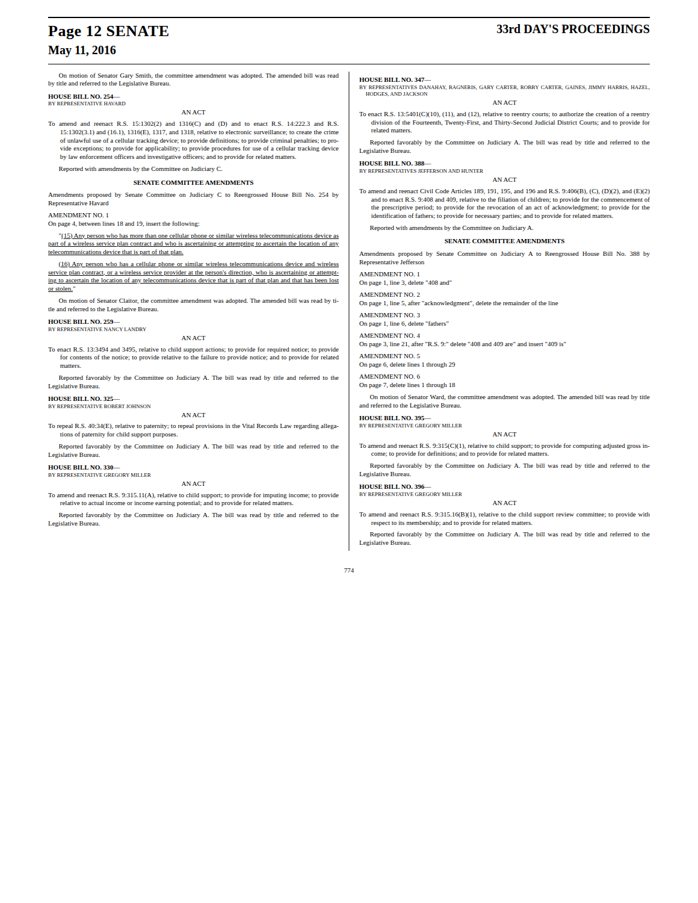Page 12 SENATE
33rd DAY'S PROCEEDINGS
May 11, 2016
On motion of Senator Gary Smith, the committee amendment was adopted. The amended bill was read by title and referred to the Legislative Bureau.
HOUSE BILL NO. 254—
BY REPRESENTATIVE HAVARD
AN ACT
To amend and reenact R.S. 15:1302(2) and 1316(C) and (D) and to enact R.S. 14:222.3 and R.S. 15:1302(3.1) and (16.1), 1316(E), 1317, and 1318, relative to electronic surveillance; to create the crime of unlawful use of a cellular tracking device; to provide definitions; to provide criminal penalties; to provide exceptions; to provide for applicability; to provide procedures for use of a cellular tracking device by law enforcement officers and investigative officers; and to provide for related matters.
Reported with amendments by the Committee on Judiciary C.
SENATE COMMITTEE AMENDMENTS
Amendments proposed by Senate Committee on Judiciary C to Reengrossed House Bill No. 254 by Representative Havard
AMENDMENT NO. 1
On page 4, between lines 18 and 19, insert the following:
"(15) Any person who has more than one cellular phone or similar wireless telecommunications device as part of a wireless service plan contract and who is ascertaining or attempting to ascertain the location of any telecommunications device that is part of that plan.
(16) Any person who has a cellular phone or similar wireless telecommunications device and wireless service plan contract, or a wireless service provider at the person's direction, who is ascertaining or attempting to ascertain the location of any telecommunications device that is part of that plan and that has been lost or stolen."
On motion of Senator Claitor, the committee amendment was adopted. The amended bill was read by title and referred to the Legislative Bureau.
HOUSE BILL NO. 259—
BY REPRESENTATIVE NANCY LANDRY
AN ACT
To enact R.S. 13:3494 and 3495, relative to child support actions; to provide for required notice; to provide for contents of the notice; to provide relative to the failure to provide notice; and to provide for related matters.
Reported favorably by the Committee on Judiciary A. The bill was read by title and referred to the Legislative Bureau.
HOUSE BILL NO. 325—
BY REPRESENTATIVE ROBERT JOHNSON
AN ACT
To repeal R.S. 40:34(E), relative to paternity; to repeal provisions in the Vital Records Law regarding allegations of paternity for child support purposes.
Reported favorably by the Committee on Judiciary A. The bill was read by title and referred to the Legislative Bureau.
HOUSE BILL NO. 330—
BY REPRESENTATIVE GREGORY MILLER
AN ACT
To amend and reenact R.S. 9:315.11(A), relative to child support; to provide for imputing income; to provide relative to actual income or income earning potential; and to provide for related matters.
Reported favorably by the Committee on Judiciary A. The bill was read by title and referred to the Legislative Bureau.
HOUSE BILL NO. 347—
BY REPRESENTATIVES DANAHAY, BAGNERIS, GARY CARTER, ROBBY CARTER, GAINES, JIMMY HARRIS, HAZEL, HODGES, AND JACKSON
AN ACT
To enact R.S. 13:5401(C)(10), (11), and (12), relative to reentry courts; to authorize the creation of a reentry division of the Fourteenth, Twenty-First, and Thirty-Second Judicial District Courts; and to provide for related matters.
Reported favorably by the Committee on Judiciary A. The bill was read by title and referred to the Legislative Bureau.
HOUSE BILL NO. 388—
BY REPRESENTATIVES JEFFERSON AND HUNTER
AN ACT
To amend and reenact Civil Code Articles 189, 191, 195, and 196 and R.S. 9:406(B), (C), (D)(2), and (E)(2) and to enact R.S. 9:408 and 409, relative to the filiation of children; to provide for the commencement of the prescriptive period; to provide for the revocation of an act of acknowledgment; to provide for the identification of fathers; to provide for necessary parties; and to provide for related matters.
Reported with amendments by the Committee on Judiciary A.
SENATE COMMITTEE AMENDMENTS
Amendments proposed by Senate Committee on Judiciary A to Reengrossed House Bill No. 388 by Representative Jefferson
AMENDMENT NO. 1
On page 1, line 3, delete "408 and"
AMENDMENT NO. 2
On page 1, line 5, after "acknowledgment", delete the remainder of the line
AMENDMENT NO. 3
On page 1, line 6, delete "fathers"
AMENDMENT NO. 4
On page 3, line 21, after "R.S. 9:" delete "408 and 409 are" and insert "409 is"
AMENDMENT NO. 5
On page 6, delete lines 1 through 29
AMENDMENT NO. 6
On page 7, delete lines 1 through 18
On motion of Senator Ward, the committee amendment was adopted. The amended bill was read by title and referred to the Legislative Bureau.
HOUSE BILL NO. 395—
BY REPRESENTATIVE GREGORY MILLER
AN ACT
To amend and reenact R.S. 9:315(C)(1), relative to child support; to provide for computing adjusted gross income; to provide for definitions; and to provide for related matters.
Reported favorably by the Committee on Judiciary A. The bill was read by title and referred to the Legislative Bureau.
HOUSE BILL NO. 396—
BY REPRESENTATIVE GREGORY MILLER
AN ACT
To amend and reenact R.S. 9:315.16(B)(1), relative to the child support review committee; to provide with respect to its membership; and to provide for related matters.
Reported favorably by the Committee on Judiciary A. The bill was read by title and referred to the Legislative Bureau.
774